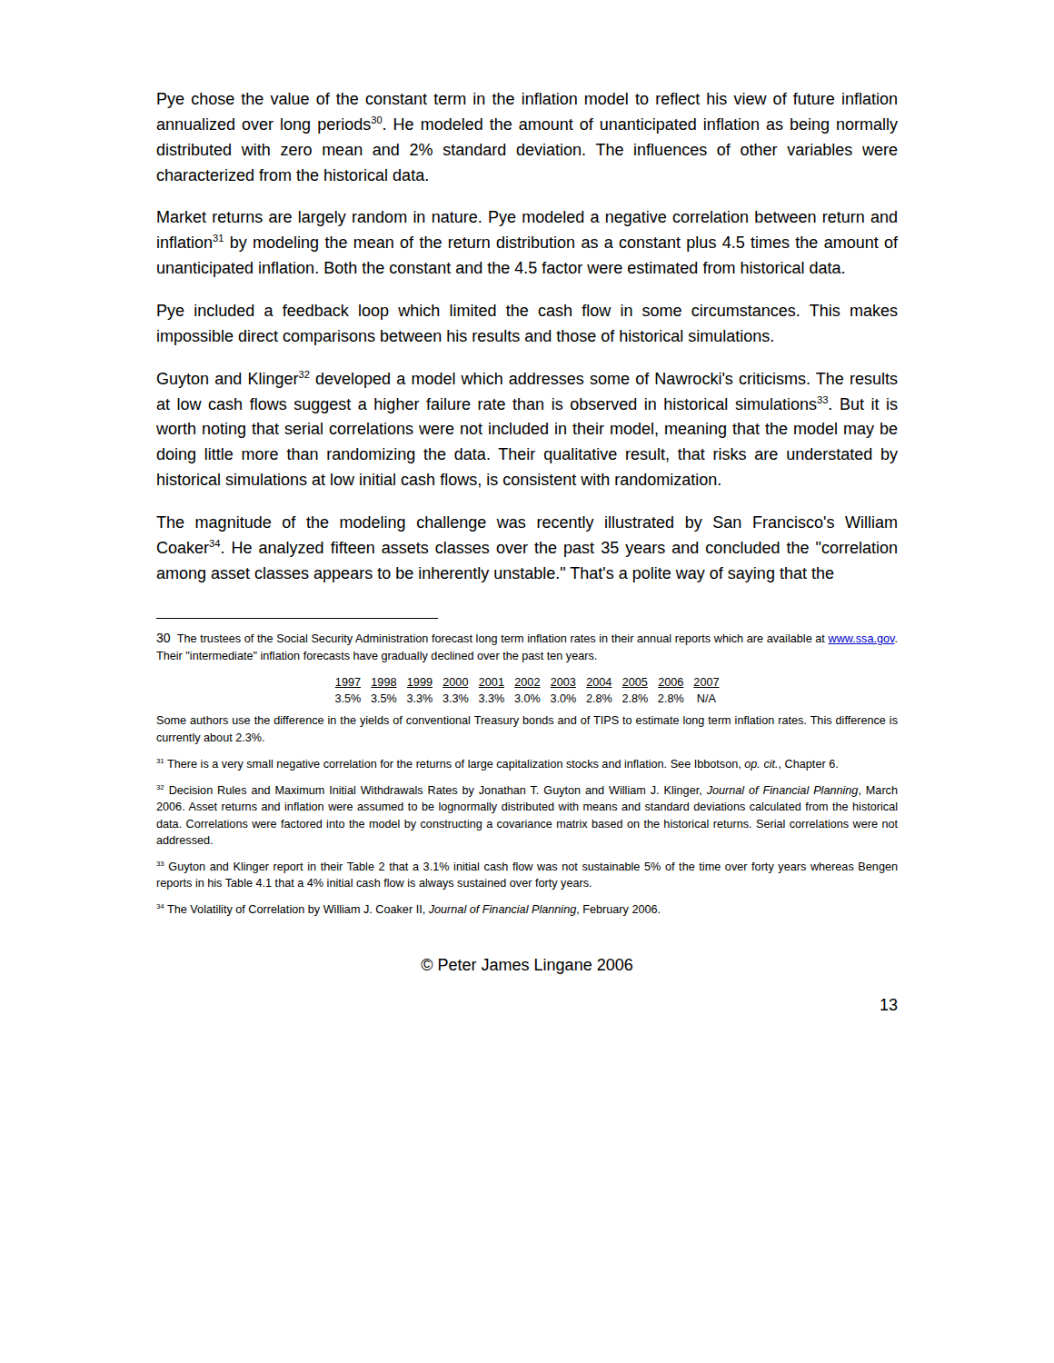Pye chose the value of the constant term in the inflation model to reflect his view of future inflation annualized over long periods30. He modeled the amount of unanticipated inflation as being normally distributed with zero mean and 2% standard deviation. The influences of other variables were characterized from the historical data.
Market returns are largely random in nature. Pye modeled a negative correlation between return and inflation31 by modeling the mean of the return distribution as a constant plus 4.5 times the amount of unanticipated inflation. Both the constant and the 4.5 factor were estimated from historical data.
Pye included a feedback loop which limited the cash flow in some circumstances. This makes impossible direct comparisons between his results and those of historical simulations.
Guyton and Klinger32 developed a model which addresses some of Nawrocki's criticisms. The results at low cash flows suggest a higher failure rate than is observed in historical simulations33. But it is worth noting that serial correlations were not included in their model, meaning that the model may be doing little more than randomizing the data. Their qualitative result, that risks are understated by historical simulations at low initial cash flows, is consistent with randomization.
The magnitude of the modeling challenge was recently illustrated by San Francisco's William Coaker34. He analyzed fifteen assets classes over the past 35 years and concluded the "correlation among asset classes appears to be inherently unstable." That's a polite way of saying that the
30 The trustees of the Social Security Administration forecast long term inflation rates in their annual reports which are available at www.ssa.gov. Their "intermediate" inflation forecasts have gradually declined over the past ten years.
| 1997 | 1998 | 1999 | 2000 | 2001 | 2002 | 2003 | 2004 | 2005 | 2006 | 2007 |
| 3.5% | 3.5% | 3.3% | 3.3% | 3.3% | 3.0% | 3.0% | 2.8% | 2.8% | 2.8% | N/A |
Some authors use the difference in the yields of conventional Treasury bonds and of TIPS to estimate long term inflation rates. This difference is currently about 2.3%.
31 There is a very small negative correlation for the returns of large capitalization stocks and inflation. See Ibbotson, op. cit., Chapter 6.
32 Decision Rules and Maximum Initial Withdrawals Rates by Jonathan T. Guyton and William J. Klinger, Journal of Financial Planning, March 2006. Asset returns and inflation were assumed to be lognormally distributed with means and standard deviations calculated from the historical data. Correlations were factored into the model by constructing a covariance matrix based on the historical returns. Serial correlations were not addressed.
33 Guyton and Klinger report in their Table 2 that a 3.1% initial cash flow was not sustainable 5% of the time over forty years whereas Bengen reports in his Table 4.1 that a 4% initial cash flow is always sustained over forty years.
34 The Volatility of Correlation by William J. Coaker II, Journal of Financial Planning, February 2006.
© Peter James Lingane 2006
13